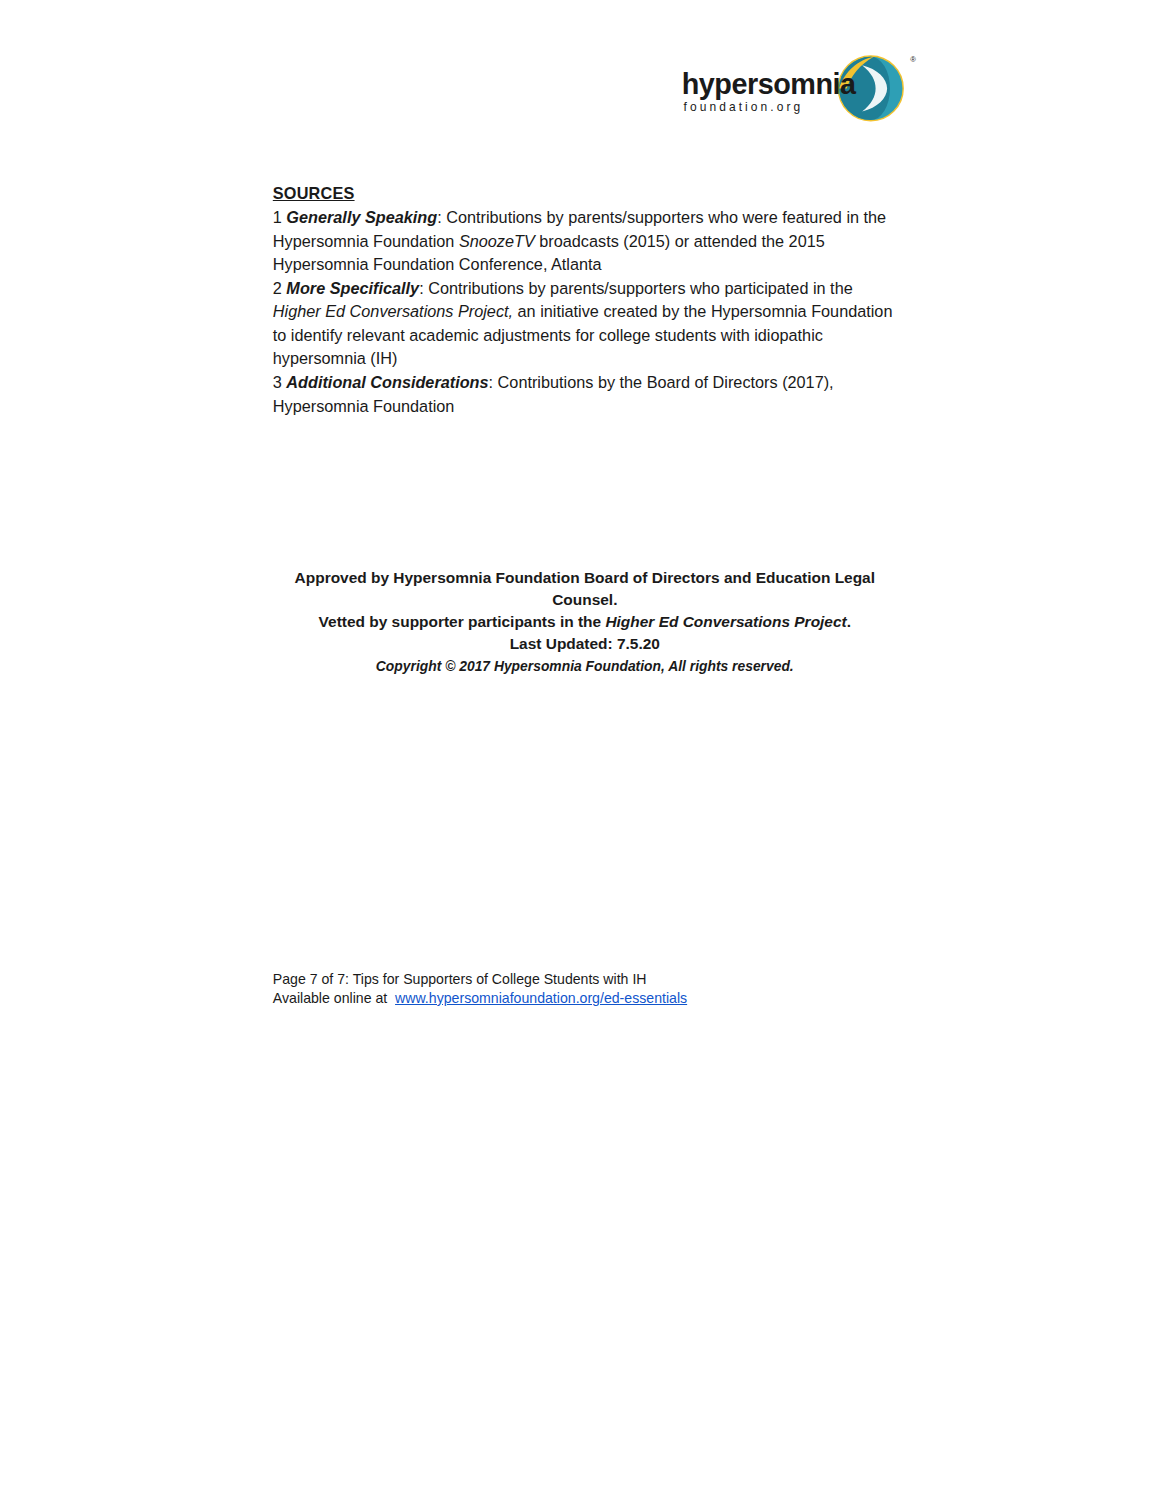® hypersomnia foundation.org
SOURCES
1 Generally Speaking: Contributions by parents/supporters who were featured in the Hypersomnia Foundation SnoozeTV broadcasts (2015) or attended the 2015 Hypersomnia Foundation Conference, Atlanta
2 More Specifically: Contributions by parents/supporters who participated in the Higher Ed Conversations Project, an initiative created by the Hypersomnia Foundation to identify relevant academic adjustments for college students with idiopathic hypersomnia (IH)
3 Additional Considerations: Contributions by the Board of Directors (2017), Hypersomnia Foundation
Approved by Hypersomnia Foundation Board of Directors and Education Legal Counsel.
Vetted by supporter participants in the Higher Ed Conversations Project.
Last Updated: 7.5.20
Copyright © 2017 Hypersomnia Foundation, All rights reserved.
Page 7 of 7: Tips for Supporters of College Students with IH
Available online at www.hypersomniafoundation.org/ed-essentials